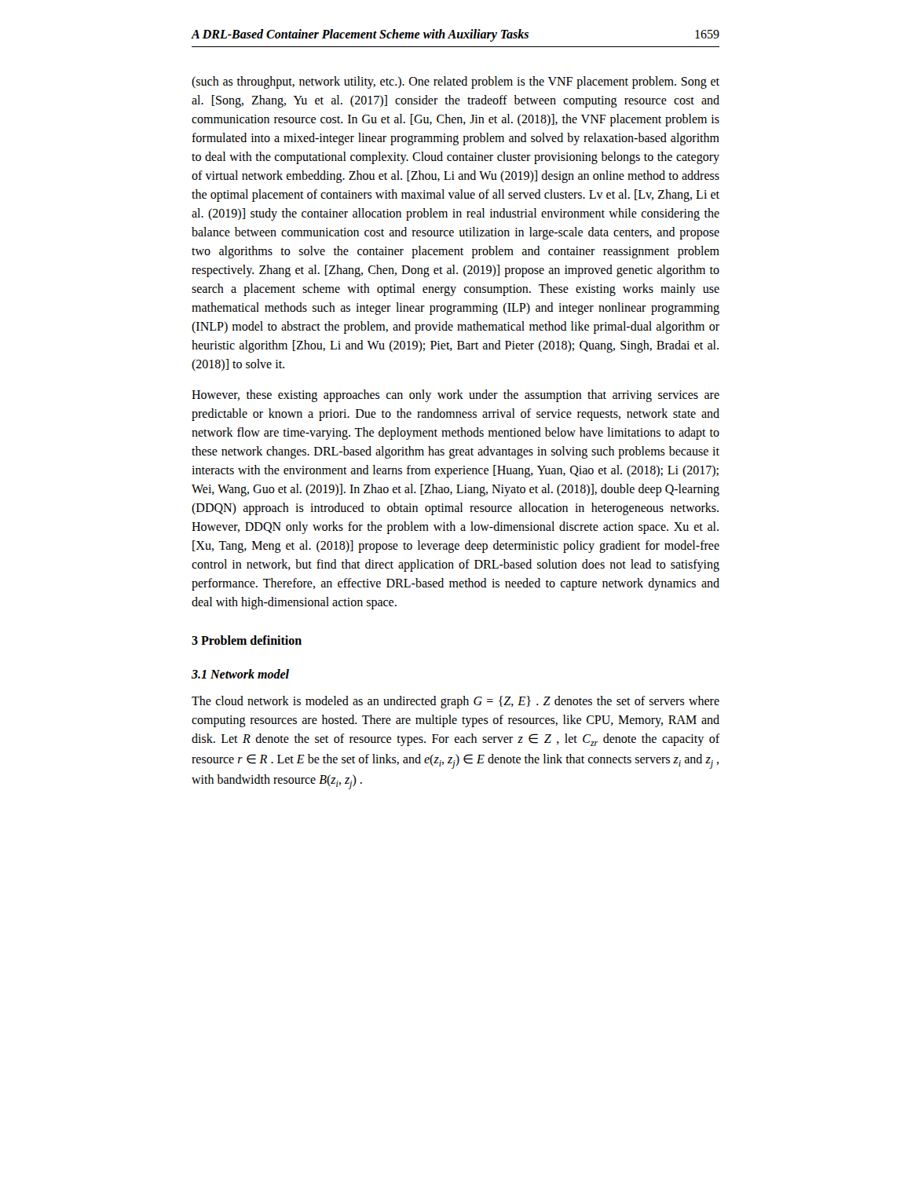A DRL-Based Container Placement Scheme with Auxiliary Tasks 1659
(such as throughput, network utility, etc.). One related problem is the VNF placement problem. Song et al. [Song, Zhang, Yu et al. (2017)] consider the tradeoff between computing resource cost and communication resource cost. In Gu et al. [Gu, Chen, Jin et al. (2018)], the VNF placement problem is formulated into a mixed-integer linear programming problem and solved by relaxation-based algorithm to deal with the computational complexity. Cloud container cluster provisioning belongs to the category of virtual network embedding. Zhou et al. [Zhou, Li and Wu (2019)] design an online method to address the optimal placement of containers with maximal value of all served clusters. Lv et al. [Lv, Zhang, Li et al. (2019)] study the container allocation problem in real industrial environment while considering the balance between communication cost and resource utilization in large-scale data centers, and propose two algorithms to solve the container placement problem and container reassignment problem respectively. Zhang et al. [Zhang, Chen, Dong et al. (2019)] propose an improved genetic algorithm to search a placement scheme with optimal energy consumption. These existing works mainly use mathematical methods such as integer linear programming (ILP) and integer nonlinear programming (INLP) model to abstract the problem, and provide mathematical method like primal-dual algorithm or heuristic algorithm [Zhou, Li and Wu (2019); Piet, Bart and Pieter (2018); Quang, Singh, Bradai et al. (2018)] to solve it.
However, these existing approaches can only work under the assumption that arriving services are predictable or known a priori. Due to the randomness arrival of service requests, network state and network flow are time-varying. The deployment methods mentioned below have limitations to adapt to these network changes. DRL-based algorithm has great advantages in solving such problems because it interacts with the environment and learns from experience [Huang, Yuan, Qiao et al. (2018); Li (2017); Wei, Wang, Guo et al. (2019)]. In Zhao et al. [Zhao, Liang, Niyato et al. (2018)], double deep Q-learning (DDQN) approach is introduced to obtain optimal resource allocation in heterogeneous networks. However, DDQN only works for the problem with a low-dimensional discrete action space. Xu et al. [Xu, Tang, Meng et al. (2018)] propose to leverage deep deterministic policy gradient for model-free control in network, but find that direct application of DRL-based solution does not lead to satisfying performance. Therefore, an effective DRL-based method is needed to capture network dynamics and deal with high-dimensional action space.
3 Problem definition
3.1 Network model
The cloud network is modeled as an undirected graph G = {Z, E} . Z denotes the set of servers where computing resources are hosted. There are multiple types of resources, like CPU, Memory, RAM and disk. Let R denote the set of resource types. For each server z ∈ Z , let Czr denote the capacity of resource r ∈ R . Let E be the set of links, and e(zi, zj) ∈ E denote the link that connects servers zi and zj , with bandwidth resource B(zi, zj) .